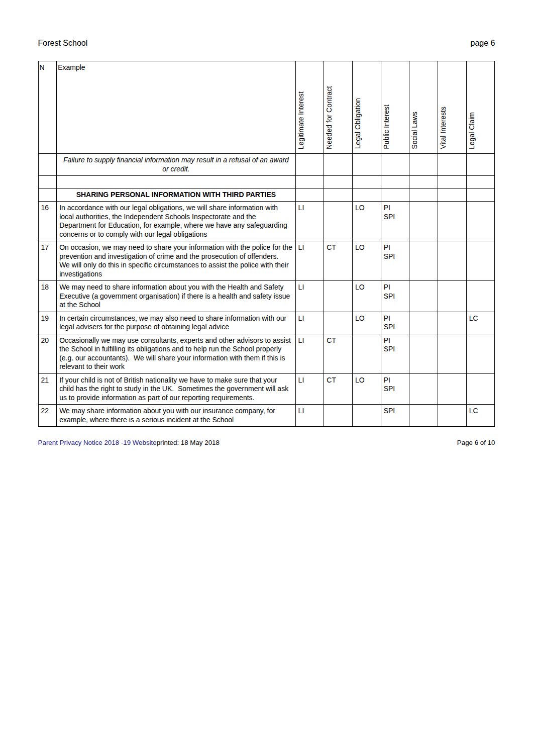Forest School
page 6
| N | Example | Legitimate Interest | Needed for Contract | Legal Obligation | Public Interest | Social Laws | Vital Interests | Legal Claim |
| --- | --- | --- | --- | --- | --- | --- | --- | --- |
| | Failure to supply financial information may result in a refusal of an award or credit. | | | | | | | |
| | SHARING PERSONAL INFORMATION WITH THIRD PARTIES | | | | | | | |
| 16 | In accordance with our legal obligations, we will share information with local authorities, the Independent Schools Inspectorate and the Department for Education, for example, where we have any safeguarding concerns or to comply with our legal obligations | LI | | LO | PI SPI | | | |
| 17 | On occasion, we may need to share your information with the police for the prevention and investigation of crime and the prosecution of offenders. We will only do this in specific circumstances to assist the police with their investigations | LI | CT | LO | PI SPI | | | |
| 18 | We may need to share information about you with the Health and Safety Executive (a government organisation) if there is a health and safety issue at the School | LI | | LO | PI SPI | | | |
| 19 | In certain circumstances, we may also need to share information with our legal advisers for the purpose of obtaining legal advice | LI | | LO | PI SPI | | | LC |
| 20 | Occasionally we may use consultants, experts and other advisors to assist the School in fulfilling its obligations and to help run the School properly (e.g. our accountants). We will share your information with them if this is relevant to their work | LI | CT | | PI SPI | | | |
| 21 | If your child is not of British nationality we have to make sure that your child has the right to study in the UK. Sometimes the government will ask us to provide information as part of our reporting requirements. | LI | CT | LO | PI SPI | | | |
| 22 | We may share information about you with our insurance company, for example, where there is a serious incident at the School | LI | | | SPI | | | LC |
Parent Privacy Notice 2018 -19 Websiteprinted: 18 May 2018
Page 6 of 10